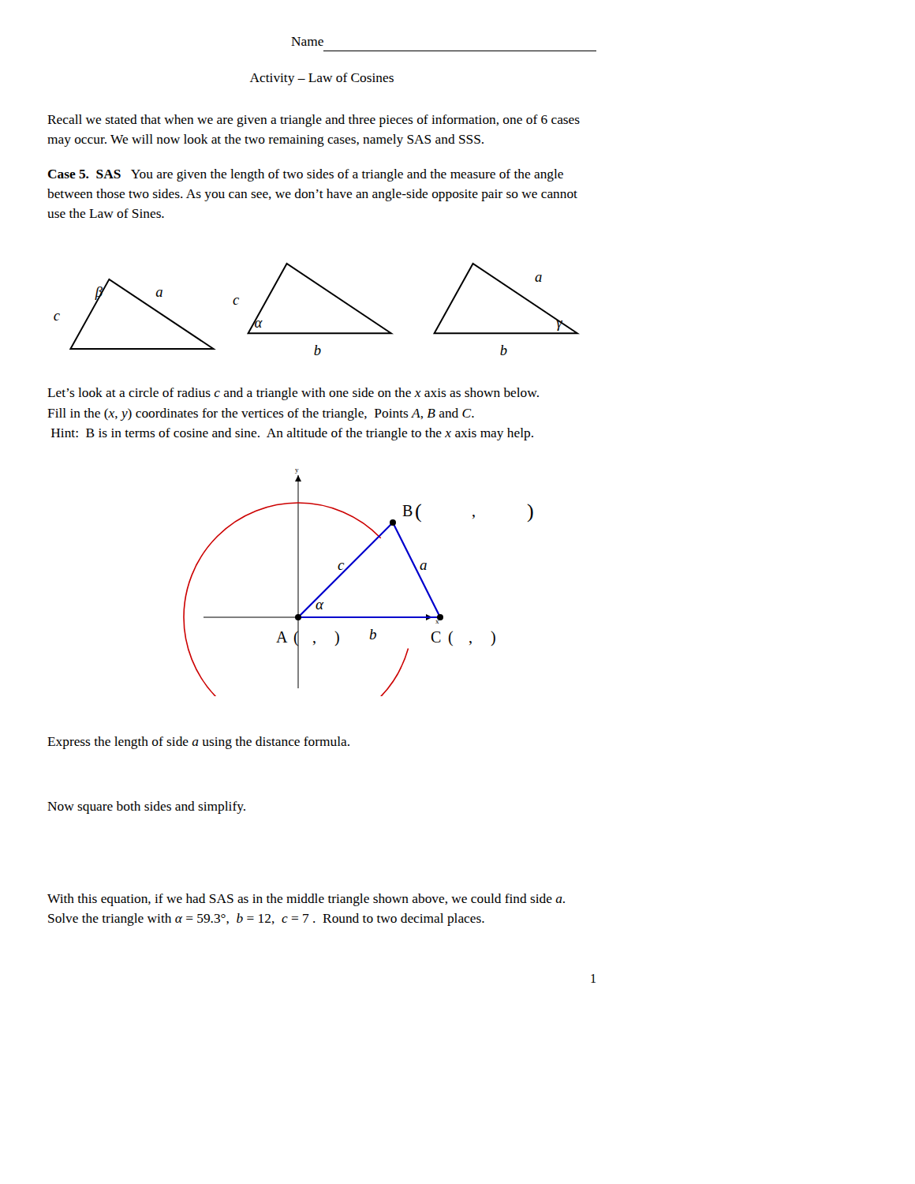Name
Activity – Law of Cosines
Recall we stated that when we are given a triangle and three pieces of information, one of 6 cases may occur. We will now look at the two remaining cases, namely SAS and SSS.
Case 5. SAS You are given the length of two sides of a triangle and the measure of the angle between those two sides. As you can see, we don’t have an angle-side opposite pair so we cannot use the Law of Sines.
c β a c α b a γ b
Let’s look at a circle of radius c and a triangle with one side on the x axis as shown below.
Fill in the (x, y) coordinates for the vertices of the triangle, Points A, B and C.
Hint: B is in terms of cosine and sine. An altitude of the triangle to the x axis may help.
y x c a b α B ( , ) A ( , ) C ( , )
Express the length of side a using the distance formula.
Now square both sides and simplify.
With this equation, if we had SAS as in the middle triangle shown above, we could find side a.
Solve the triangle with α = 59.3°, b = 12, c = 7 . Round to two decimal places.
1